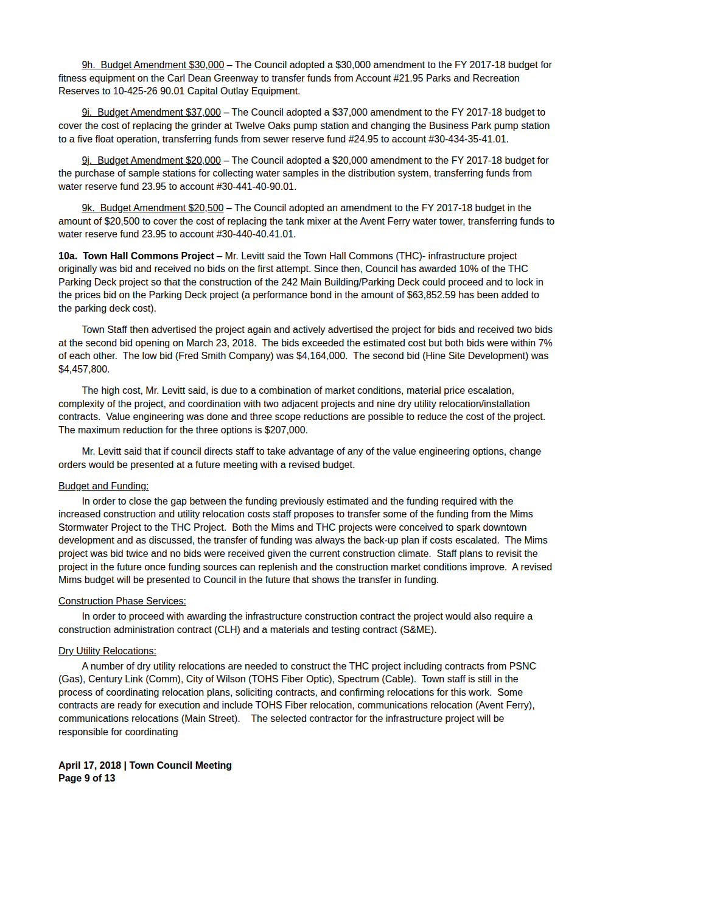9h. Budget Amendment $30,000 – The Council adopted a $30,000 amendment to the FY 2017-18 budget for fitness equipment on the Carl Dean Greenway to transfer funds from Account #21.95 Parks and Recreation Reserves to 10-425-26 90.01 Capital Outlay Equipment.
9i. Budget Amendment $37,000 – The Council adopted a $37,000 amendment to the FY 2017-18 budget to cover the cost of replacing the grinder at Twelve Oaks pump station and changing the Business Park pump station to a five float operation, transferring funds from sewer reserve fund #24.95 to account #30-434-35-41.01.
9j. Budget Amendment $20,000 – The Council adopted a $20,000 amendment to the FY 2017-18 budget for the purchase of sample stations for collecting water samples in the distribution system, transferring funds from water reserve fund 23.95 to account #30-441-40-90.01.
9k. Budget Amendment $20,500 – The Council adopted an amendment to the FY 2017-18 budget in the amount of $20,500 to cover the cost of replacing the tank mixer at the Avent Ferry water tower, transferring funds to water reserve fund 23.95 to account #30-440-40.41.01.
10a. Town Hall Commons Project – Mr. Levitt said the Town Hall Commons (THC)- infrastructure project originally was bid and received no bids on the first attempt. Since then, Council has awarded 10% of the THC Parking Deck project so that the construction of the 242 Main Building/Parking Deck could proceed and to lock in the prices bid on the Parking Deck project (a performance bond in the amount of $63,852.59 has been added to the parking deck cost).
Town Staff then advertised the project again and actively advertised the project for bids and received two bids at the second bid opening on March 23, 2018. The bids exceeded the estimated cost but both bids were within 7% of each other. The low bid (Fred Smith Company) was $4,164,000. The second bid (Hine Site Development) was $4,457,800.
The high cost, Mr. Levitt said, is due to a combination of market conditions, material price escalation, complexity of the project, and coordination with two adjacent projects and nine dry utility relocation/installation contracts. Value engineering was done and three scope reductions are possible to reduce the cost of the project. The maximum reduction for the three options is $207,000.
Mr. Levitt said that if council directs staff to take advantage of any of the value engineering options, change orders would be presented at a future meeting with a revised budget.
Budget and Funding:
In order to close the gap between the funding previously estimated and the funding required with the increased construction and utility relocation costs staff proposes to transfer some of the funding from the Mims Stormwater Project to the THC Project. Both the Mims and THC projects were conceived to spark downtown development and as discussed, the transfer of funding was always the back-up plan if costs escalated. The Mims project was bid twice and no bids were received given the current construction climate. Staff plans to revisit the project in the future once funding sources can replenish and the construction market conditions improve. A revised Mims budget will be presented to Council in the future that shows the transfer in funding.
Construction Phase Services:
In order to proceed with awarding the infrastructure construction contract the project would also require a construction administration contract (CLH) and a materials and testing contract (S&ME).
Dry Utility Relocations:
A number of dry utility relocations are needed to construct the THC project including contracts from PSNC (Gas), Century Link (Comm), City of Wilson (TOHS Fiber Optic), Spectrum (Cable). Town staff is still in the process of coordinating relocation plans, soliciting contracts, and confirming relocations for this work. Some contracts are ready for execution and include TOHS Fiber relocation, communications relocation (Avent Ferry), communications relocations (Main Street). The selected contractor for the infrastructure project will be responsible for coordinating
April 17, 2018 | Town Council Meeting
Page 9 of 13